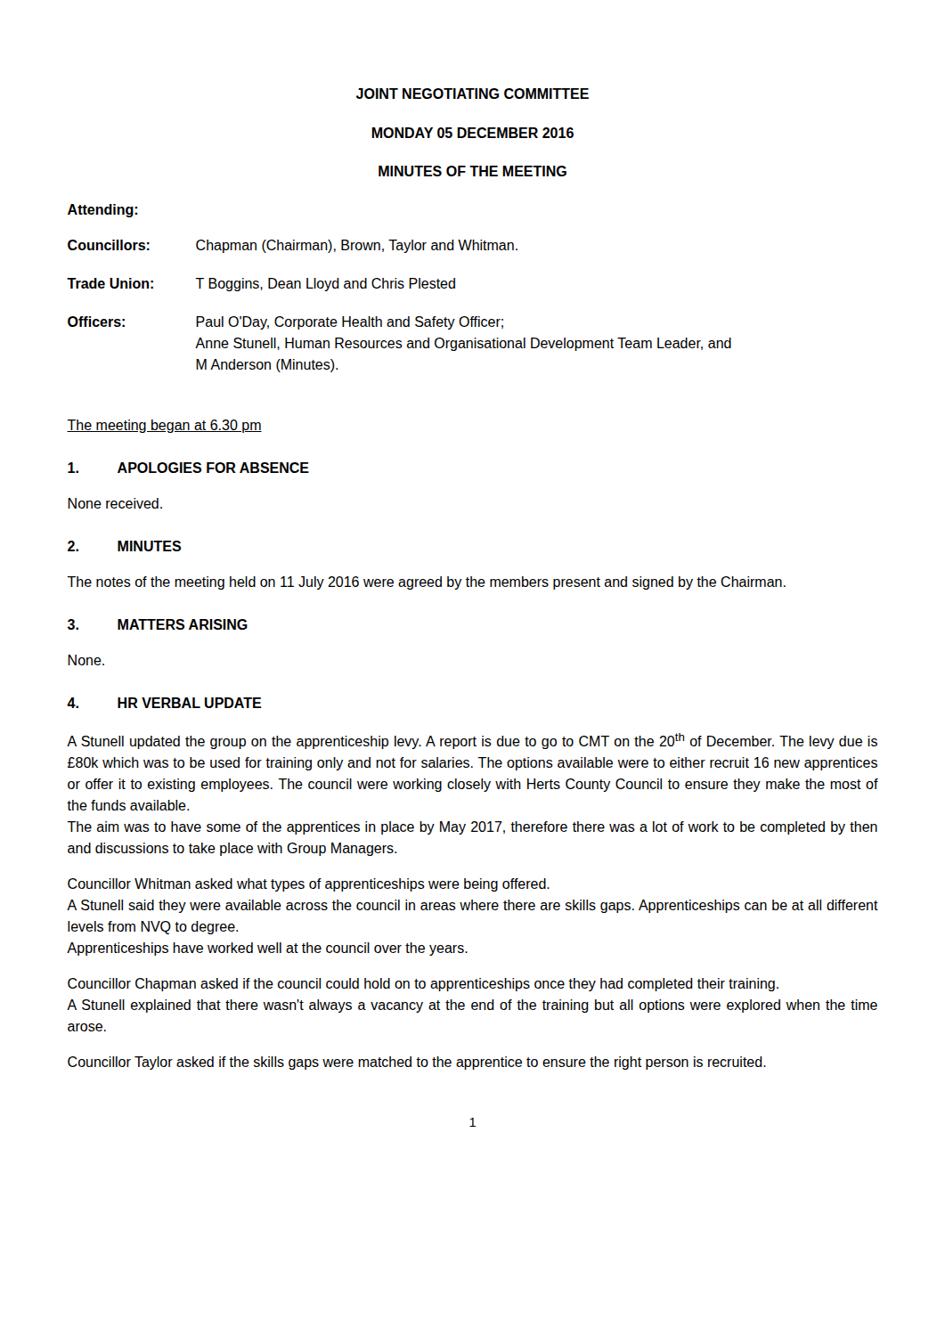Joint Negotiating Committee
Monday 05 December 2016
Minutes of the Meeting
Attending:
| Councillors: | Chapman (Chairman), Brown, Taylor and Whitman. |
| Trade Union: | T Boggins, Dean Lloyd and Chris Plested |
| Officers: | Paul O'Day, Corporate Health and Safety Officer; Anne Stunell, Human Resources and Organisational Development Team Leader, and M Anderson (Minutes). |
The meeting began at 6.30 pm
1. Apologies for Absence
None received.
2. Minutes
The notes of the meeting held on 11 July 2016 were agreed by the members present and signed by the Chairman.
3. Matters Arising
None.
4. HR Verbal Update
A Stunell updated the group on the apprenticeship levy. A report is due to go to CMT on the 20th of December. The levy due is £80k which was to be used for training only and not for salaries. The options available were to either recruit 16 new apprentices or offer it to existing employees. The council were working closely with Herts County Council to ensure they make the most of the funds available.
The aim was to have some of the apprentices in place by May 2017, therefore there was a lot of work to be completed by then and discussions to take place with Group Managers.
Councillor Whitman asked what types of apprenticeships were being offered.
A Stunell said they were available across the council in areas where there are skills gaps. Apprenticeships can be at all different levels from NVQ to degree.
Apprenticeships have worked well at the council over the years.
Councillor Chapman asked if the council could hold on to apprenticeships once they had completed their training.
A Stunell explained that there wasn't always a vacancy at the end of the training but all options were explored when the time arose.
Councillor Taylor asked if the skills gaps were matched to the apprentice to ensure the right person is recruited.
1